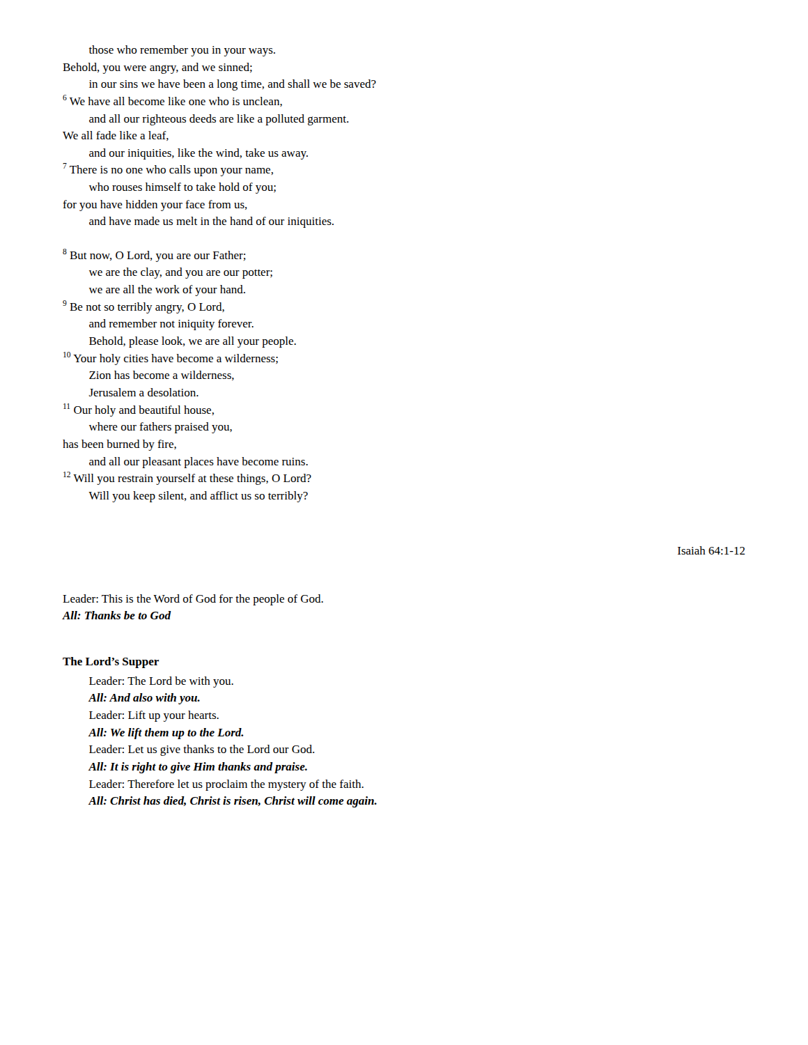those who remember you in your ways.
Behold, you were angry, and we sinned;
in our sins we have been a long time, and shall we be saved?
6 We have all become like one who is unclean,
and all our righteous deeds are like a polluted garment.
We all fade like a leaf,
and our iniquities, like the wind, take us away.
7 There is no one who calls upon your name,
who rouses himself to take hold of you;
for you have hidden your face from us,
and have made us melt in the hand of our iniquities.
8 But now, O Lord, you are our Father;
we are the clay, and you are our potter;
we are all the work of your hand.
9 Be not so terribly angry, O Lord,
and remember not iniquity forever.
Behold, please look, we are all your people.
10 Your holy cities have become a wilderness;
Zion has become a wilderness,
Jerusalem a desolation.
11 Our holy and beautiful house,
where our fathers praised you,
has been burned by fire,
and all our pleasant places have become ruins.
12 Will you restrain yourself at these things, O Lord?
Will you keep silent, and afflict us so terribly?
Isaiah 64:1-12
Leader: This is the Word of God for the people of God.
All: Thanks be to God
The Lord’s Supper
Leader: The Lord be with you.
All: And also with you.
Leader: Lift up your hearts.
All: We lift them up to the Lord.
Leader: Let us give thanks to the Lord our God.
All: It is right to give Him thanks and praise.
Leader: Therefore let us proclaim the mystery of the faith.
All: Christ has died, Christ is risen, Christ will come again.